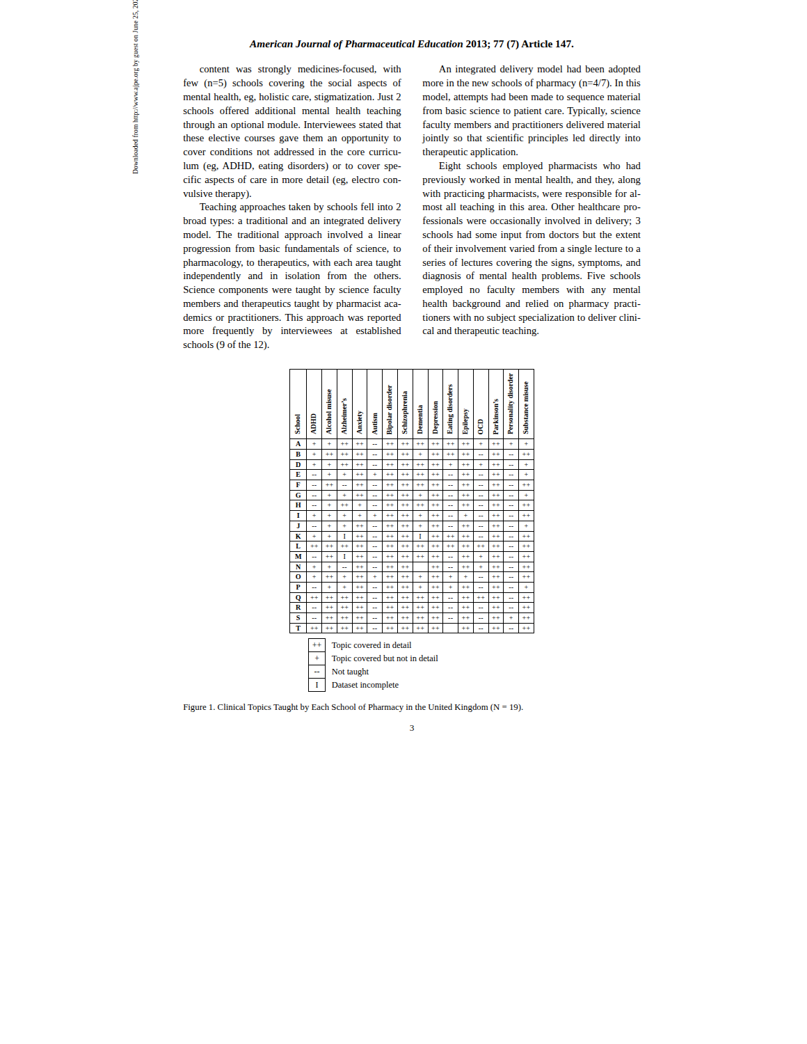Downloaded from http://www.ajpe.org by guest on June 25, 2022. © 2013 American Association of Colleges of Pharmacy
American Journal of Pharmaceutical Education 2013; 77 (7) Article 147.
content was strongly medicines-focused, with few (n=5) schools covering the social aspects of mental health, eg, holistic care, stigmatization. Just 2 schools offered additional mental health teaching through an optional module. Interviewees stated that these elective courses gave them an opportunity to cover conditions not addressed in the core curriculum (eg, ADHD, eating disorders) or to cover specific aspects of care in more detail (eg, electro convulsive therapy).
Teaching approaches taken by schools fell into 2 broad types: a traditional and an integrated delivery model. The traditional approach involved a linear progression from basic fundamentals of science, to pharmacology, to therapeutics, with each area taught independently and in isolation from the others. Science components were taught by science faculty members and therapeutics taught by pharmacist academics or practitioners. This approach was reported more frequently by interviewees at established schools (9 of the 12).
An integrated delivery model had been adopted more in the new schools of pharmacy (n=4/7). In this model, attempts had been made to sequence material from basic science to patient care. Typically, science faculty members and practitioners delivered material jointly so that scientific principles led directly into therapeutic application.
Eight schools employed pharmacists who had previously worked in mental health, and they, along with practicing pharmacists, were responsible for almost all teaching in this area. Other healthcare professionals were occasionally involved in delivery; 3 schools had some input from doctors but the extent of their involvement varied from a single lecture to a series of lectures covering the signs, symptoms, and diagnosis of mental health problems. Five schools employed no faculty members with any mental health background and relied on pharmacy practitioners with no subject specialization to deliver clinical and therapeutic teaching.
| School | ADHD | Alcohol misuse | Alzheimer’s | Anxiety | Autism | Bipolar disorder | Schizophrenia | Dementia | Depression | Eating disorders | Epilepsy | OCD | Parkinson’s | Personality disorder | Substance misuse |
| --- | --- | --- | --- | --- | --- | --- | --- | --- | --- | --- | --- | --- | --- | --- | --- |
| A | + | + | ++ | ++ | -- | ++ | ++ | ++ | ++ | ++ | ++ | + | ++ | + | + |
| B | + | ++ | ++ | ++ | -- | ++ | ++ | + | ++ | ++ | ++ | -- | ++ | -- | ++ |
| D | + | + | ++ | ++ | -- | ++ | ++ | ++ | ++ | + | ++ | + | ++ | -- | + |
| E | -- | + | + | ++ | + | ++ | ++ | ++ | ++ | -- | ++ | -- | ++ | -- | + |
| F | -- | ++ | -- | ++ | -- | ++ | ++ | ++ | ++ | -- | ++ | -- | ++ | -- | ++ |
| G | -- | + | + | ++ | -- | ++ | ++ | + | ++ | -- | ++ | -- | ++ | -- | + |
| H | -- | + | ++ | + | -- | ++ | ++ | ++ | ++ | -- | ++ | -- | ++ | -- | ++ |
| I | + | + | + | + | + | ++ | ++ | + | ++ | -- | + | -- | ++ | -- | ++ |
| J | -- | + | + | ++ | -- | ++ | ++ | + | ++ | -- | ++ | -- | ++ | -- | + |
| K | + | + | I | ++ | -- | ++ | ++ | I | ++ | ++ | ++ | -- | ++ | -- | ++ |
| L | ++ | ++ | ++ | ++ | -- | ++ | ++ | ++ | ++ | ++ | ++ | ++ | ++ | -- | ++ |
| M | -- | ++ | I | ++ | -- | ++ | ++ | ++ | ++ | -- | ++ | + | ++ | -- | ++ |
| N | + | + | -- | ++ | -- | ++ | ++ | | ++ | -- | ++ | + | ++ | -- | ++ |
| O | + | ++ | + | ++ | + | ++ | ++ | + | ++ | + | + | -- | ++ | -- | ++ |
| P | -- | + | + | ++ | -- | ++ | ++ | + | ++ | + | ++ | -- | ++ | -- | + |
| Q | ++ | ++ | ++ | ++ | -- | ++ | ++ | ++ | ++ | -- | ++ | ++ | ++ | -- | ++ |
| R | -- | ++ | ++ | ++ | -- | ++ | ++ | ++ | ++ | -- | ++ | -- | ++ | -- | ++ |
| S | -- | ++ | ++ | ++ | -- | ++ | ++ | ++ | ++ | -- | ++ | -- | ++ | + | ++ |
| T | ++ | ++ | ++ | ++ | -- | ++ | ++ | ++ | ++ | | ++ | -- | ++ | -- | ++ |
| ++ | Topic covered in detail |
| + | Topic covered but not in detail |
| -- | Not taught |
| I | Dataset incomplete |
Figure 1. Clinical Topics Taught by Each School of Pharmacy in the United Kingdom (N = 19).
3